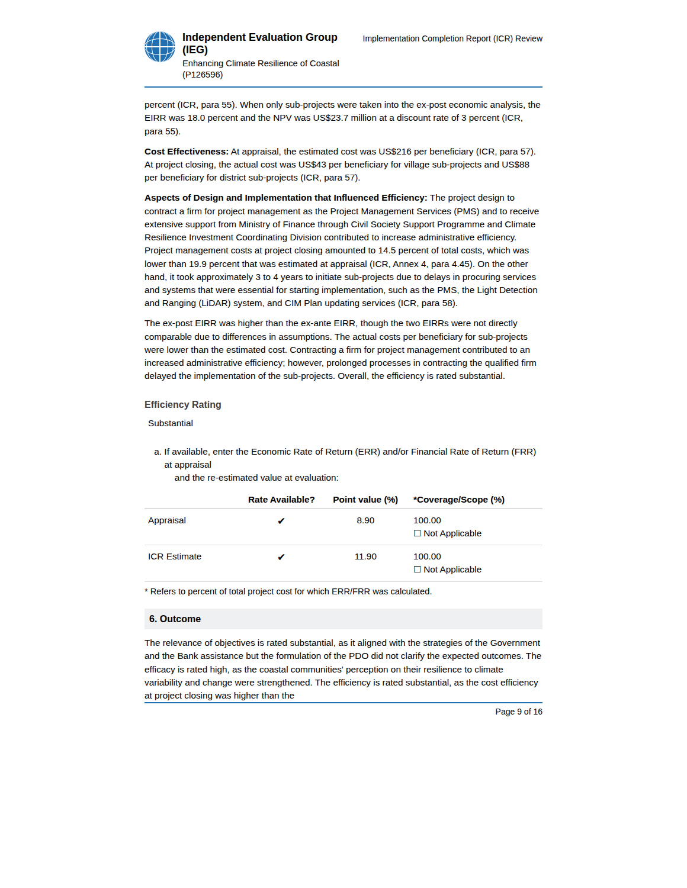Independent Evaluation Group (IEG)
Enhancing Climate Resilience of Coastal (P126596)
Implementation Completion Report (ICR) Review
percent (ICR, para 55). When only sub-projects were taken into the ex-post economic analysis, the EIRR was 18.0 percent and the NPV was US$23.7 million at a discount rate of 3 percent (ICR, para 55).
Cost Effectiveness: At appraisal, the estimated cost was US$216 per beneficiary (ICR, para 57). At project closing, the actual cost was US$43 per beneficiary for village sub-projects and US$88 per beneficiary for district sub-projects (ICR, para 57).
Aspects of Design and Implementation that Influenced Efficiency: The project design to contract a firm for project management as the Project Management Services (PMS) and to receive extensive support from Ministry of Finance through Civil Society Support Programme and Climate Resilience Investment Coordinating Division contributed to increase administrative efficiency. Project management costs at project closing amounted to 14.5 percent of total costs, which was lower than 19.9 percent that was estimated at appraisal (ICR, Annex 4, para 4.45). On the other hand, it took approximately 3 to 4 years to initiate sub-projects due to delays in procuring services and systems that were essential for starting implementation, such as the PMS, the Light Detection and Ranging (LiDAR) system, and CIM Plan updating services (ICR, para 58).
The ex-post EIRR was higher than the ex-ante EIRR, though the two EIRRs were not directly comparable due to differences in assumptions. The actual costs per beneficiary for sub-projects were lower than the estimated cost. Contracting a firm for project management contributed to an increased administrative efficiency; however, prolonged processes in contracting the qualified firm delayed the implementation of the sub-projects. Overall, the efficiency is rated substantial.
Efficiency Rating
Substantial
a. If available, enter the Economic Rate of Return (ERR) and/or Financial Rate of Return (FRR) at appraisal and the re-estimated value at evaluation:
| | Rate Available? | Point value (%) | *Coverage/Scope (%) |
| --- | --- | --- | --- |
| Appraisal | ✔ | 8.90 | 100.00 ☐ Not Applicable |
| ICR Estimate | ✔ | 11.90 | 100.00 ☐ Not Applicable |
* Refers to percent of total project cost for which ERR/FRR was calculated.
6. Outcome
The relevance of objectives is rated substantial, as it aligned with the strategies of the Government and the Bank assistance but the formulation of the PDO did not clarify the expected outcomes. The efficacy is rated high, as the coastal communities' perception on their resilience to climate variability and change were strengthened. The efficiency is rated substantial, as the cost efficiency at project closing was higher than the
Page 9 of 16